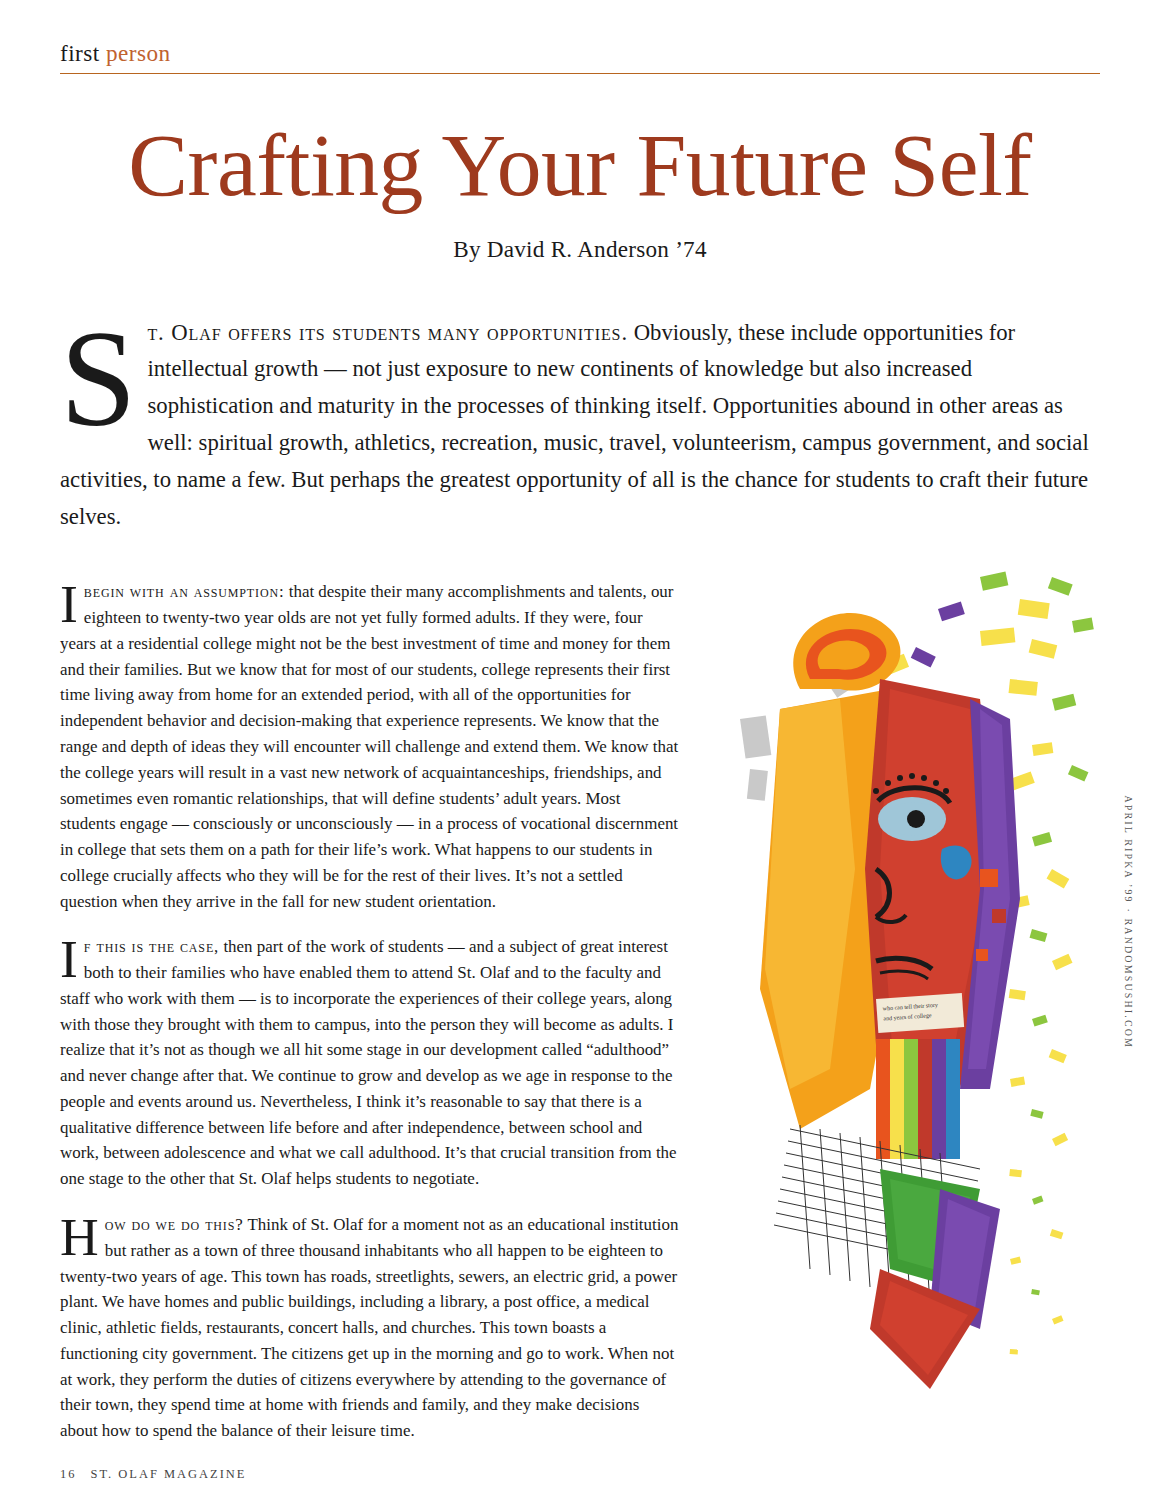first person
Crafting Your Future Self
By David R. Anderson ’74
St. Olaf offers its students many opportunities. Obviously, these include opportunities for intellectual growth — not just exposure to new continents of knowledge but also increased sophistication and maturity in the processes of thinking itself. Opportunities abound in other areas as well: spiritual growth, athletics, recreation, music, travel, volunteerism, campus government, and social activities, to name a few. But perhaps the greatest opportunity of all is the chance for students to craft their future selves.
who can tell their story and years of college
APRIL RIPKA ’99 · RANDOMSUSHI.COM
Ibegin with an assumption: that despite their many accomplishments and talents, our eighteen to twenty-two year olds are not yet fully formed adults. If they were, four years at a residential college might not be the best investment of time and money for them and their families. But we know that for most of our students, college represents their first time living away from home for an extended period, with all of the opportunities for independent behavior and decision-making that experience represents. We know that the range and depth of ideas they will encounter will challenge and extend them. We know that the college years will result in a vast new network of acquaintanceships, friendships, and sometimes even romantic relationships, that will define students’ adult years. Most students engage — consciously or unconsciously — in a process of vocational discernment in college that sets them on a path for their life’s work. What happens to our students in college crucially affects who they will be for the rest of their lives. It’s not a settled question when they arrive in the fall for new student orientation.
If this is the case, then part of the work of students — and a subject of great interest both to their families who have enabled them to attend St. Olaf and to the faculty and staff who work with them — is to incorporate the experiences of their college years, along with those they brought with them to campus, into the person they will become as adults. I realize that it’s not as though we all hit some stage in our development called “adulthood” and never change after that. We continue to grow and develop as we age in response to the people and events around us. Nevertheless, I think it’s reasonable to say that there is a qualitative difference between life before and after independence, between school and work, between adolescence and what we call adulthood. It’s that crucial transition from the one stage to the other that St. Olaf helps students to negotiate.
How do we do this? Think of St. Olaf for a moment not as an educational institution but rather as a town of three thousand inhabitants who all happen to be eighteen to twenty-two years of age. This town has roads, streetlights, sewers, an electric grid, a power plant. We have homes and public buildings, including a library, a post office, a medical clinic, athletic fields, restaurants, concert halls, and churches. This town boasts a functioning city government. The citizens get up in the morning and go to work. When not at work, they perform the duties of citizens everywhere by attending to the governance of their town, they spend time at home with friends and family, and they make decisions about how to spend the balance of their leisure time.
16 ST. OLAF MAGAZINE